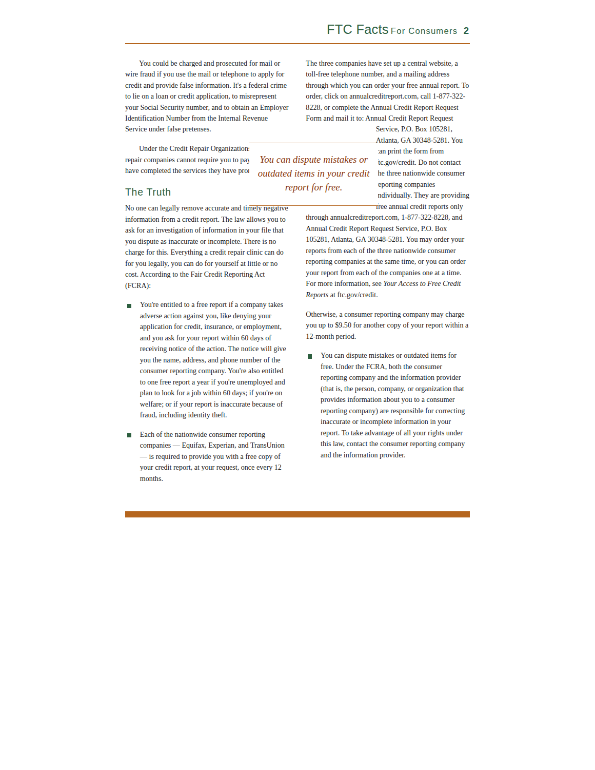FTC Facts For Consumers 2
You can dispute mistakes or outdated items in your credit report for free.
You could be charged and prosecuted for mail or wire fraud if you use the mail or telephone to apply for credit and provide false information. It's a federal crime to lie on a loan or credit application, to misrepresent your Social Security number, and to obtain an Employer Identification Number from the Internal Revenue Service under false pretenses.
Under the Credit Repair Organizations Act, credit repair companies cannot require you to pay until they have completed the services they have promised.
The Truth
No one can legally remove accurate and timely negative information from a credit report. The law allows you to ask for an investigation of information in your file that you dispute as inaccurate or incomplete. There is no charge for this. Everything a credit repair clinic can do for you legally, you can do for yourself at little or no cost. According to the Fair Credit Reporting Act (FCRA):
You're entitled to a free report if a company takes adverse action against you, like denying your application for credit, insurance, or employment, and you ask for your report within 60 days of receiving notice of the action. The notice will give you the name, address, and phone number of the consumer reporting company. You're also entitled to one free report a year if you're unemployed and plan to look for a job within 60 days; if you're on welfare; or if your report is inaccurate because of fraud, including identity theft.
Each of the nationwide consumer reporting companies — Equifax, Experian, and TransUnion — is required to provide you with a free copy of your credit report, at your request, once every 12 months.
The three companies have set up a central website, a toll-free telephone number, and a mailing address through which you can order your free annual report. To order, click on annualcreditreport.com, call 1-877-322-8228, or complete the Annual Credit Report Request Form and mail it to: Annual Credit Report Request Service, P.O. Box 105281, Atlanta, GA 30348-5281. You can print the form from ftc.gov/credit. Do not contact the three nationwide consumer reporting companies individually. They are providing free annual credit reports only through annualcreditreport.com, 1-877-322-8228, and Annual Credit Report Request Service, P.O. Box 105281, Atlanta, GA 30348-5281. You may order your reports from each of the three nationwide consumer reporting companies at the same time, or you can order your report from each of the companies one at a time. For more information, see Your Access to Free Credit Reports at ftc.gov/credit.
Otherwise, a consumer reporting company may charge you up to $9.50 for another copy of your report within a 12-month period.
You can dispute mistakes or outdated items for free. Under the FCRA, both the consumer reporting company and the information provider (that is, the person, company, or organization that provides information about you to a consumer reporting company) are responsible for correcting inaccurate or incomplete information in your report. To take advantage of all your rights under this law, contact the consumer reporting company and the information provider.